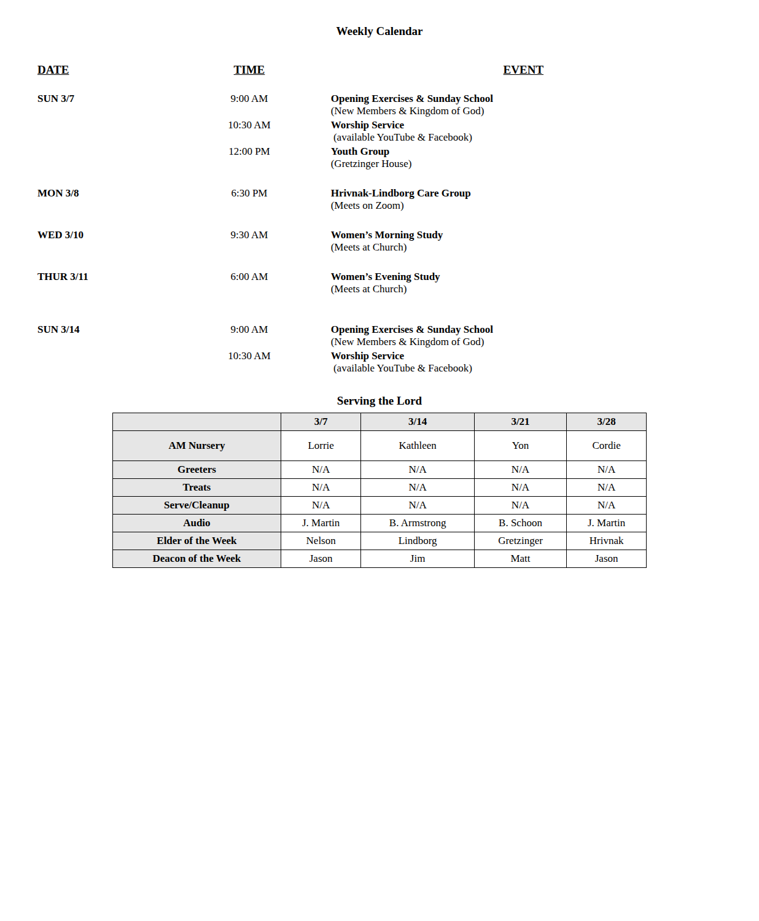Weekly Calendar
| DATE | TIME | EVENT |
| --- | --- | --- |
| SUN 3/7 | 9:00 AM | Opening Exercises & Sunday School (New Members & Kingdom of God) |
| | 10:30 AM | Worship Service (available YouTube & Facebook) |
| | 12:00 PM | Youth Group (Gretzinger House) |
| MON 3/8 | 6:30 PM | Hrivnak-Lindborg Care Group (Meets on Zoom) |
| WED 3/10 | 9:30 AM | Women’s Morning Study (Meets at Church) |
| THUR 3/11 | 6:00 AM | Women’s Evening Study (Meets at Church) |
| SUN 3/14 | 9:00 AM | Opening Exercises & Sunday School (New Members & Kingdom of God) |
| | 10:30 AM | Worship Service (available YouTube & Facebook) |
Serving the Lord
| | 3/7 | 3/14 | 3/21 | 3/28 |
| AM Nursery | Lorrie | Kathleen | Yon | Cordie |
| Greeters | N/A | N/A | N/A | N/A |
| Treats | N/A | N/A | N/A | N/A |
| Serve/Cleanup | N/A | N/A | N/A | N/A |
| Audio | J. Martin | B. Armstrong | B. Schoon | J. Martin |
| Elder of the Week | Nelson | Lindborg | Gretzinger | Hrivnak |
| Deacon of the Week | Jason | Jim | Matt | Jason |